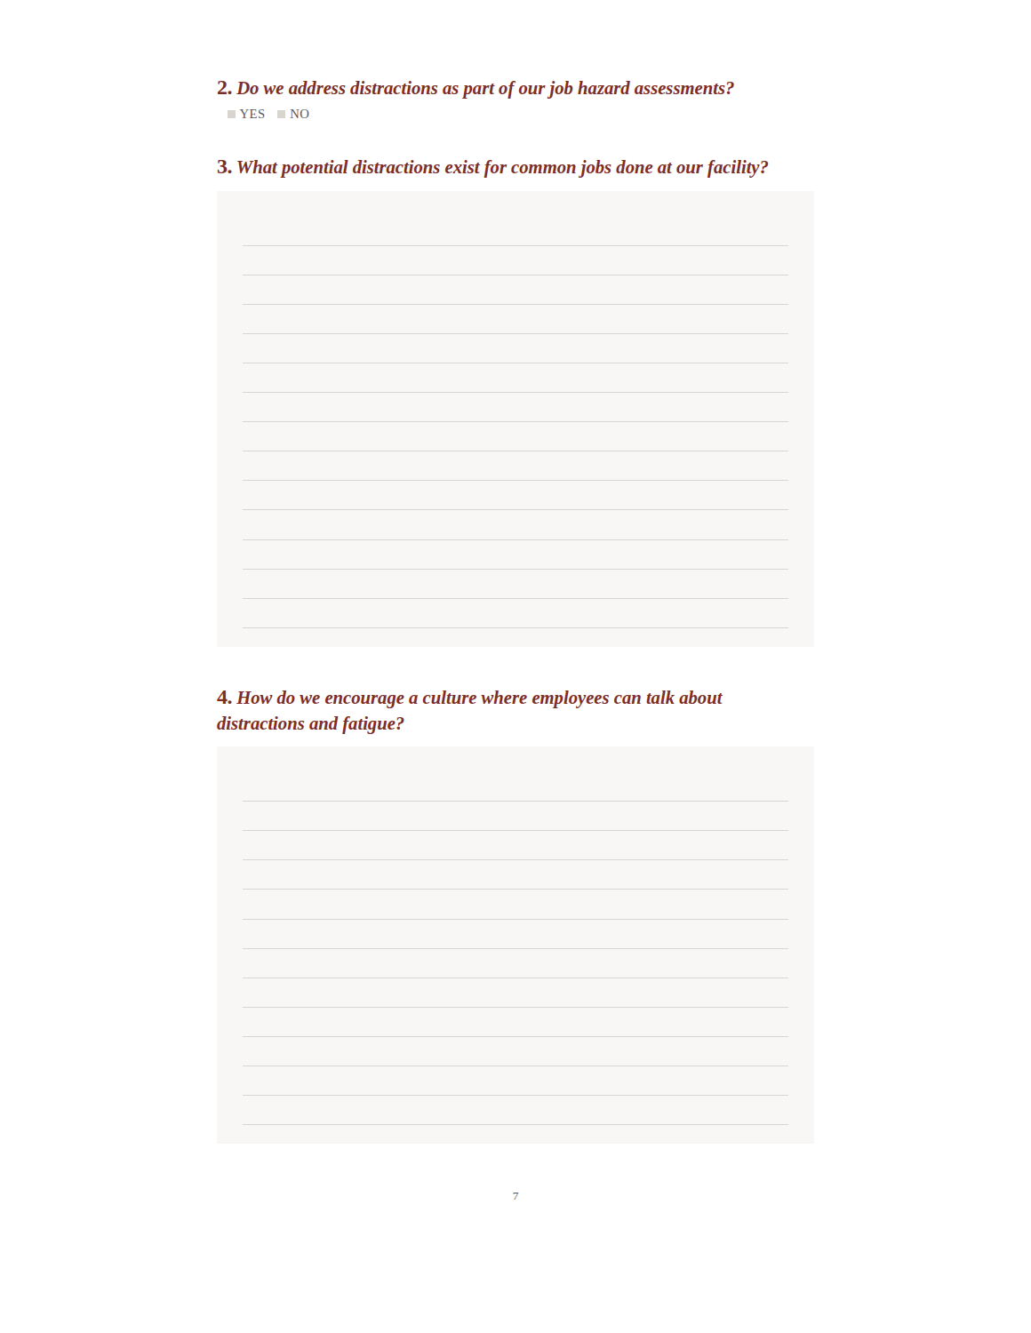2. Do we address distractions as part of our job hazard assessments? YES NO
3. What potential distractions exist for common jobs done at our facility?
4. How do we encourage a culture where employees can talk about distractions and fatigue?
7